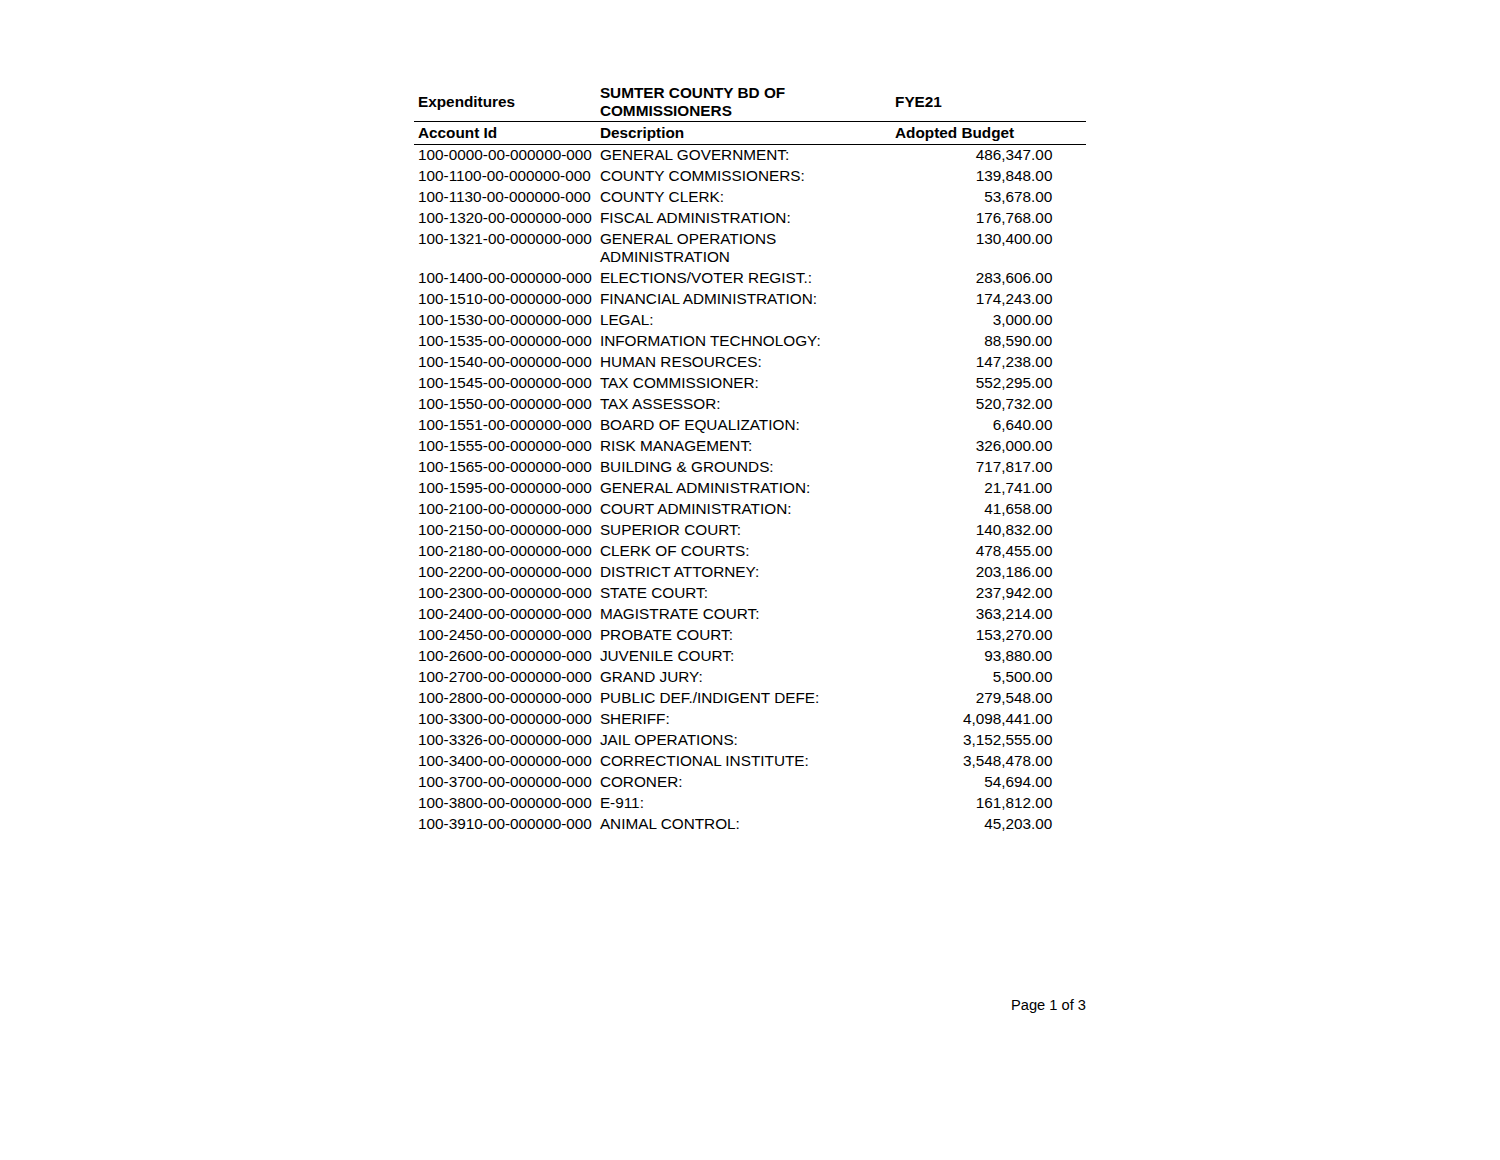| Expenditures | SUMTER COUNTY BD OF COMMISSIONERS | FYE21 |
| --- | --- | --- |
| Account Id | Description | Adopted Budget |
| 100-0000-00-000000-000 | GENERAL GOVERNMENT: | 486,347.00 |
| 100-1100-00-000000-000 | COUNTY COMMISSIONERS: | 139,848.00 |
| 100-1130-00-000000-000 | COUNTY CLERK: | 53,678.00 |
| 100-1320-00-000000-000 | FISCAL ADMINISTRATION: | 176,768.00 |
| 100-1321-00-000000-000 | GENERAL OPERATIONS ADMINISTRATION | 130,400.00 |
| 100-1400-00-000000-000 | ELECTIONS/VOTER REGIST.: | 283,606.00 |
| 100-1510-00-000000-000 | FINANCIAL ADMINISTRATION: | 174,243.00 |
| 100-1530-00-000000-000 | LEGAL: | 3,000.00 |
| 100-1535-00-000000-000 | INFORMATION TECHNOLOGY: | 88,590.00 |
| 100-1540-00-000000-000 | HUMAN RESOURCES: | 147,238.00 |
| 100-1545-00-000000-000 | TAX COMMISSIONER: | 552,295.00 |
| 100-1550-00-000000-000 | TAX ASSESSOR: | 520,732.00 |
| 100-1551-00-000000-000 | BOARD OF EQUALIZATION: | 6,640.00 |
| 100-1555-00-000000-000 | RISK MANAGEMENT: | 326,000.00 |
| 100-1565-00-000000-000 | BUILDING & GROUNDS: | 717,817.00 |
| 100-1595-00-000000-000 | GENERAL ADMINISTRATION: | 21,741.00 |
| 100-2100-00-000000-000 | COURT ADMINISTRATION: | 41,658.00 |
| 100-2150-00-000000-000 | SUPERIOR COURT: | 140,832.00 |
| 100-2180-00-000000-000 | CLERK OF COURTS: | 478,455.00 |
| 100-2200-00-000000-000 | DISTRICT ATTORNEY: | 203,186.00 |
| 100-2300-00-000000-000 | STATE COURT: | 237,942.00 |
| 100-2400-00-000000-000 | MAGISTRATE COURT: | 363,214.00 |
| 100-2450-00-000000-000 | PROBATE COURT: | 153,270.00 |
| 100-2600-00-000000-000 | JUVENILE COURT: | 93,880.00 |
| 100-2700-00-000000-000 | GRAND JURY: | 5,500.00 |
| 100-2800-00-000000-000 | PUBLIC DEF./INDIGENT DEFE: | 279,548.00 |
| 100-3300-00-000000-000 | SHERIFF: | 4,098,441.00 |
| 100-3326-00-000000-000 | JAIL OPERATIONS: | 3,152,555.00 |
| 100-3400-00-000000-000 | CORRECTIONAL INSTITUTE: | 3,548,478.00 |
| 100-3700-00-000000-000 | CORONER: | 54,694.00 |
| 100-3800-00-000000-000 | E-911: | 161,812.00 |
| 100-3910-00-000000-000 | ANIMAL CONTROL: | 45,203.00 |
Page 1 of 3